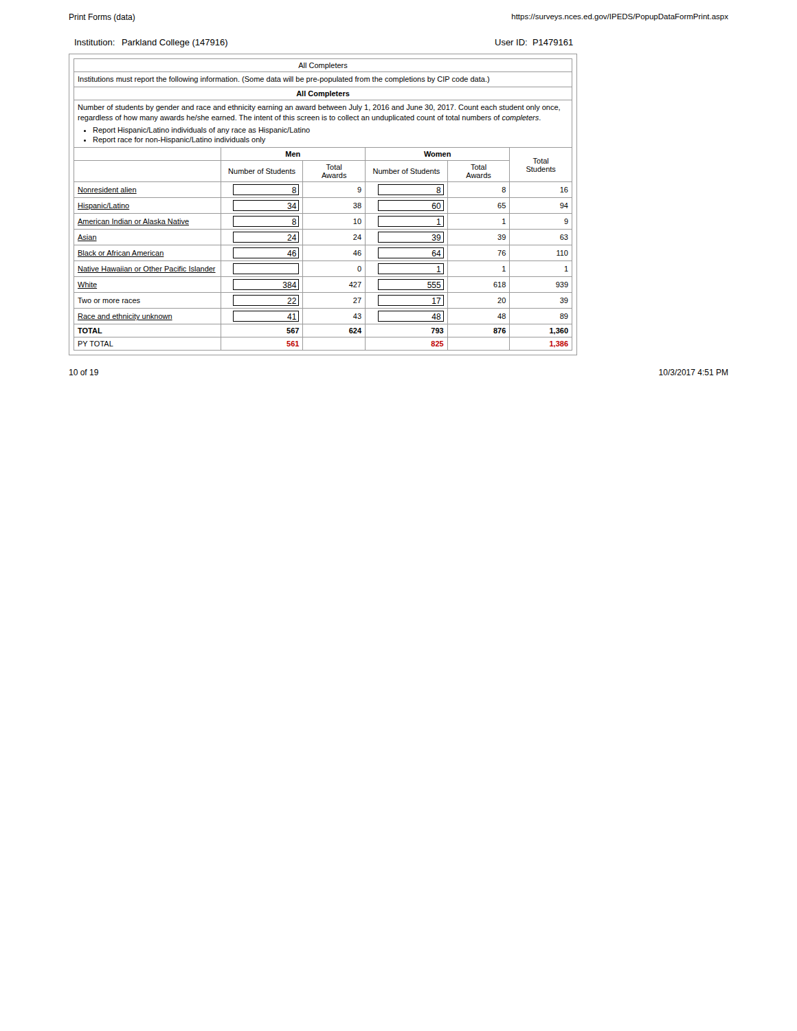Print Forms (data)
https://surveys.nces.ed.gov/IPEDS/PopupDataFormPrint.aspx
Institution: Parkland College (147916) User ID: P1479161
| All Completers |
| Institutions must report the following information. (Some data will be pre-populated from the completions by CIP code data.) |
| All Completers |
| Number of students by gender and race and ethnicity earning an award between July 1, 2016 and June 30, 2017. Count each student only once, regardless of how many awards he/she earned. The intent of this screen is to collect an unduplicated count of total numbers of completers . Report Hispanic/Latino individuals of any race as Hispanic/Latino Report race for non-Hispanic/Latino individuals only |
| | Men | Women | Total Students |
| | Number of Students | Total Awards | Number of Students | Total Awards |
| Nonresident alien | 8 | 9 | 8 | 8 | 16 |
| Hispanic/Latino | 34 | 38 | 60 | 65 | 94 |
| American Indian or Alaska Native | 8 | 10 | 1 | 1 | 9 |
| Asian | 24 | 24 | 39 | 39 | 63 |
| Black or African American | 46 | 46 | 64 | 76 | 110 |
| Native Hawaiian or Other Pacific Islander | | 0 | 1 | 1 | 1 |
| White | 384 | 427 | 555 | 618 | 939 |
| Two or more races | 22 | 27 | 17 | 20 | 39 |
| Race and ethnicity unknown | 41 | 43 | 48 | 48 | 89 |
| TOTAL | 567 | 624 | 793 | 876 | 1,360 |
| PY TOTAL | 561 | | 825 | | 1,386 |
10 of 19
10/3/2017 4:51 PM